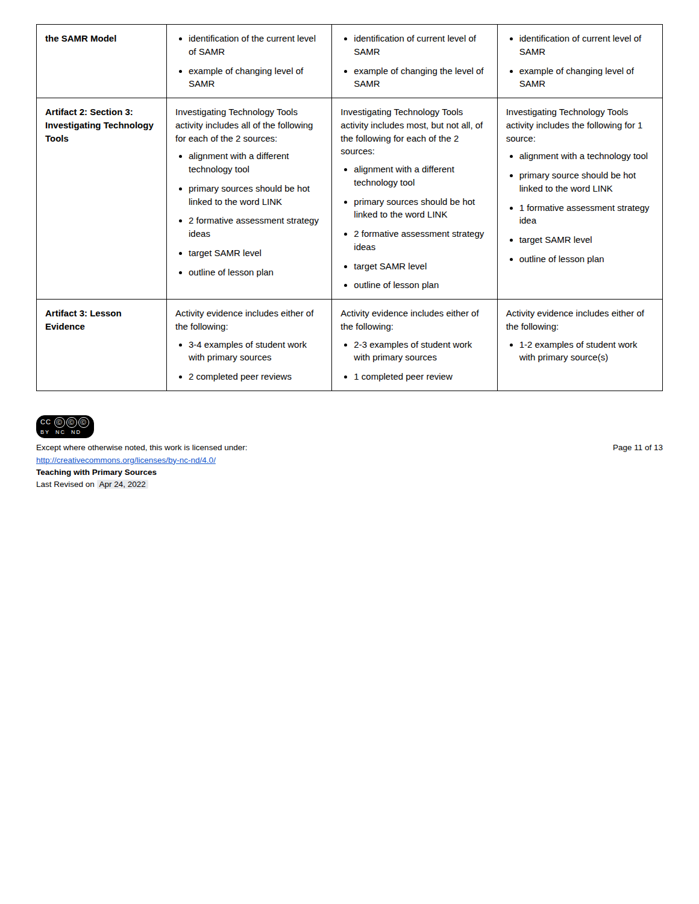| the SAMR Model | identification of the current level of SAMR example of changing level of SAMR | identification of current level of SAMR example of changing the level of SAMR | identification of current level of SAMR example of changing level of SAMR |
| Artifact 2: Section 3: Investigating Technology Tools | Investigating Technology Tools activity includes all of the following for each of the 2 sources: alignment with a different technology tool primary sources should be hot linked to the word LINK 2 formative assessment strategy ideas target SAMR level outline of lesson plan | Investigating Technology Tools activity includes most, but not all, of the following for each of the 2 sources: alignment with a different technology tool primary sources should be hot linked to the word LINK 2 formative assessment strategy ideas target SAMR level outline of lesson plan | Investigating Technology Tools activity includes the following for 1 source: alignment with a technology tool primary source should be hot linked to the word LINK 1 formative assessment strategy idea target SAMR level outline of lesson plan |
| Artifact 3: Lesson Evidence | Activity evidence includes either of the following: 3-4 examples of student work with primary sources 2 completed peer reviews | Activity evidence includes either of the following: 2-3 examples of student work with primary sources 1 completed peer review | Activity evidence includes either of the following: 1-2 examples of student work with primary source(s) |
CC ⒸⒸⒸ
BY NC ND
Except where otherwise noted, this work is licensed under:
http://creativecommons.org/licenses/by-nc-nd/4.0/
Teaching with Primary Sources
Last Revised on Apr 24, 2022
Page 11 of 13